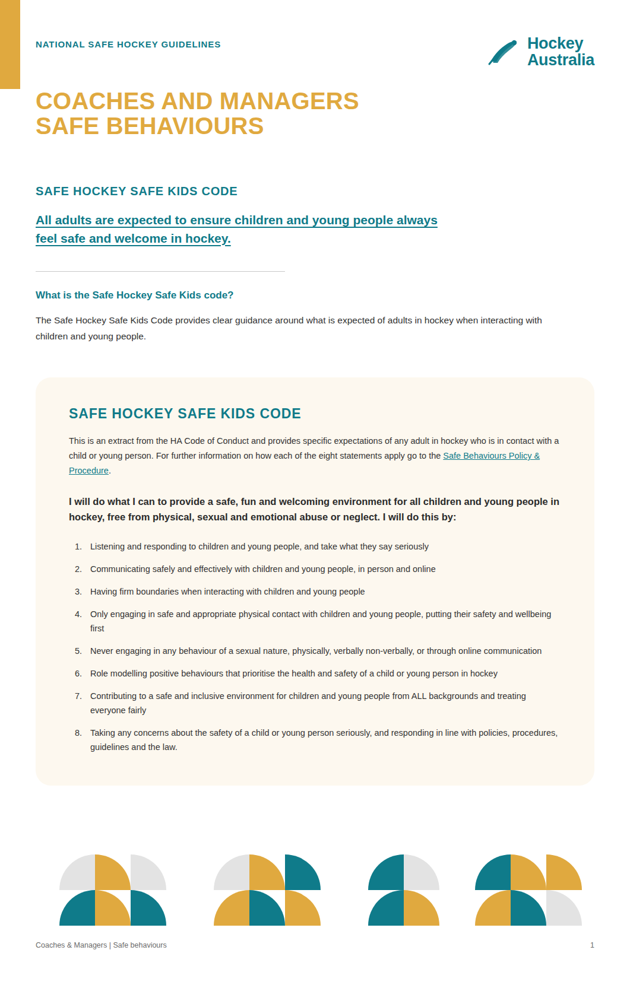National Safe Hockey Guidelines
Hockey
Australia
Coaches and Managers
Safe Behaviours
Safe Hockey Safe Kids Code
All adults are expected to ensure children and young people always feel safe and welcome in hockey.
What is the Safe Hockey Safe Kids code?
The Safe Hockey Safe Kids Code provides clear guidance around what is expected of adults in hockey when interacting with children and young people.
Safe Hockey Safe Kids Code
This is an extract from the HA Code of Conduct and provides specific expectations of any adult in hockey who is in contact with a child or young person. For further information on how each of the eight statements apply go to the Safe Behaviours Policy & Procedure.
I will do what I can to provide a safe, fun and welcoming environment for all children and young people in hockey, free from physical, sexual and emotional abuse or neglect. I will do this by:
Listening and responding to children and young people, and take what they say seriously
Communicating safely and effectively with children and young people, in person and online
Having firm boundaries when interacting with children and young people
Only engaging in safe and appropriate physical contact with children and young people, putting their safety and wellbeing first
Never engaging in any behaviour of a sexual nature, physically, verbally non-verbally, or through online communication
Role modelling positive behaviours that prioritise the health and safety of a child or young person in hockey
Contributing to a safe and inclusive environment for children and young people from ALL backgrounds and treating everyone fairly
Taking any concerns about the safety of a child or young person seriously, and responding in line with policies, procedures, guidelines and the law.
Coaches & Managers | Safe behaviours 1